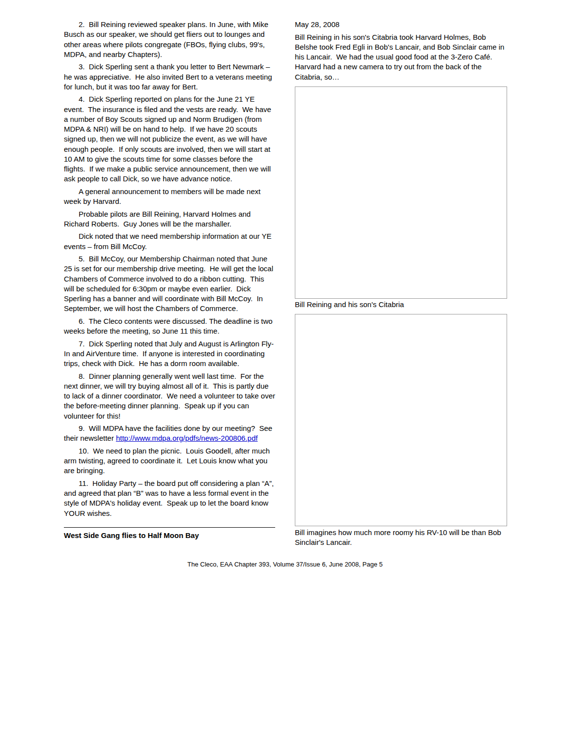2. Bill Reining reviewed speaker plans. In June, with Mike Busch as our speaker, we should get fliers out to lounges and other areas where pilots congregate (FBOs, flying clubs, 99's, MDPA, and nearby Chapters).
3. Dick Sperling sent a thank you letter to Bert Newmark – he was appreciative. He also invited Bert to a veterans meeting for lunch, but it was too far away for Bert.
4. Dick Sperling reported on plans for the June 21 YE event. The insurance is filed and the vests are ready. We have a number of Boy Scouts signed up and Norm Brudigen (from MDPA & NRI) will be on hand to help. If we have 20 scouts signed up, then we will not publicize the event, as we will have enough people. If only scouts are involved, then we will start at 10 AM to give the scouts time for some classes before the flights. If we make a public service announcement, then we will ask people to call Dick, so we have advance notice.
A general announcement to members will be made next week by Harvard.
Probable pilots are Bill Reining, Harvard Holmes and Richard Roberts. Guy Jones will be the marshaller.
Dick noted that we need membership information at our YE events – from Bill McCoy.
5. Bill McCoy, our Membership Chairman noted that June 25 is set for our membership drive meeting. He will get the local Chambers of Commerce involved to do a ribbon cutting. This will be scheduled for 6:30pm or maybe even earlier. Dick Sperling has a banner and will coordinate with Bill McCoy. In September, we will host the Chambers of Commerce.
6. The Cleco contents were discussed. The deadline is two weeks before the meeting, so June 11 this time.
7. Dick Sperling noted that July and August is Arlington Fly-In and AirVenture time. If anyone is interested in coordinating trips, check with Dick. He has a dorm room available.
8. Dinner planning generally went well last time. For the next dinner, we will try buying almost all of it. This is partly due to lack of a dinner coordinator. We need a volunteer to take over the before-meeting dinner planning. Speak up if you can volunteer for this!
9. Will MDPA have the facilities done by our meeting? See their newsletter http://www.mdpa.org/pdfs/news-200806.pdf
10. We need to plan the picnic. Louis Goodell, after much arm twisting, agreed to coordinate it. Let Louis know what you are bringing.
11. Holiday Party – the board put off considering a plan “A”, and agreed that plan “B” was to have a less formal event in the style of MDPA's holiday event. Speak up to let the board know YOUR wishes.
West Side Gang flies to Half Moon Bay
May 28, 2008
Bill Reining in his son's Citabria took Harvard Holmes, Bob Belshe took Fred Egli in Bob's Lancair, and Bob Sinclair came in his Lancair. We had the usual good food at the 3-Zero Café. Harvard had a new camera to try out from the back of the Citabria, so…
Bill Reining and his son's Citabria
Bill imagines how much more roomy his RV-10 will be than Bob Sinclair's Lancair.
The Cleco, EAA Chapter 393, Volume 37/Issue 6, June 2008, Page 5